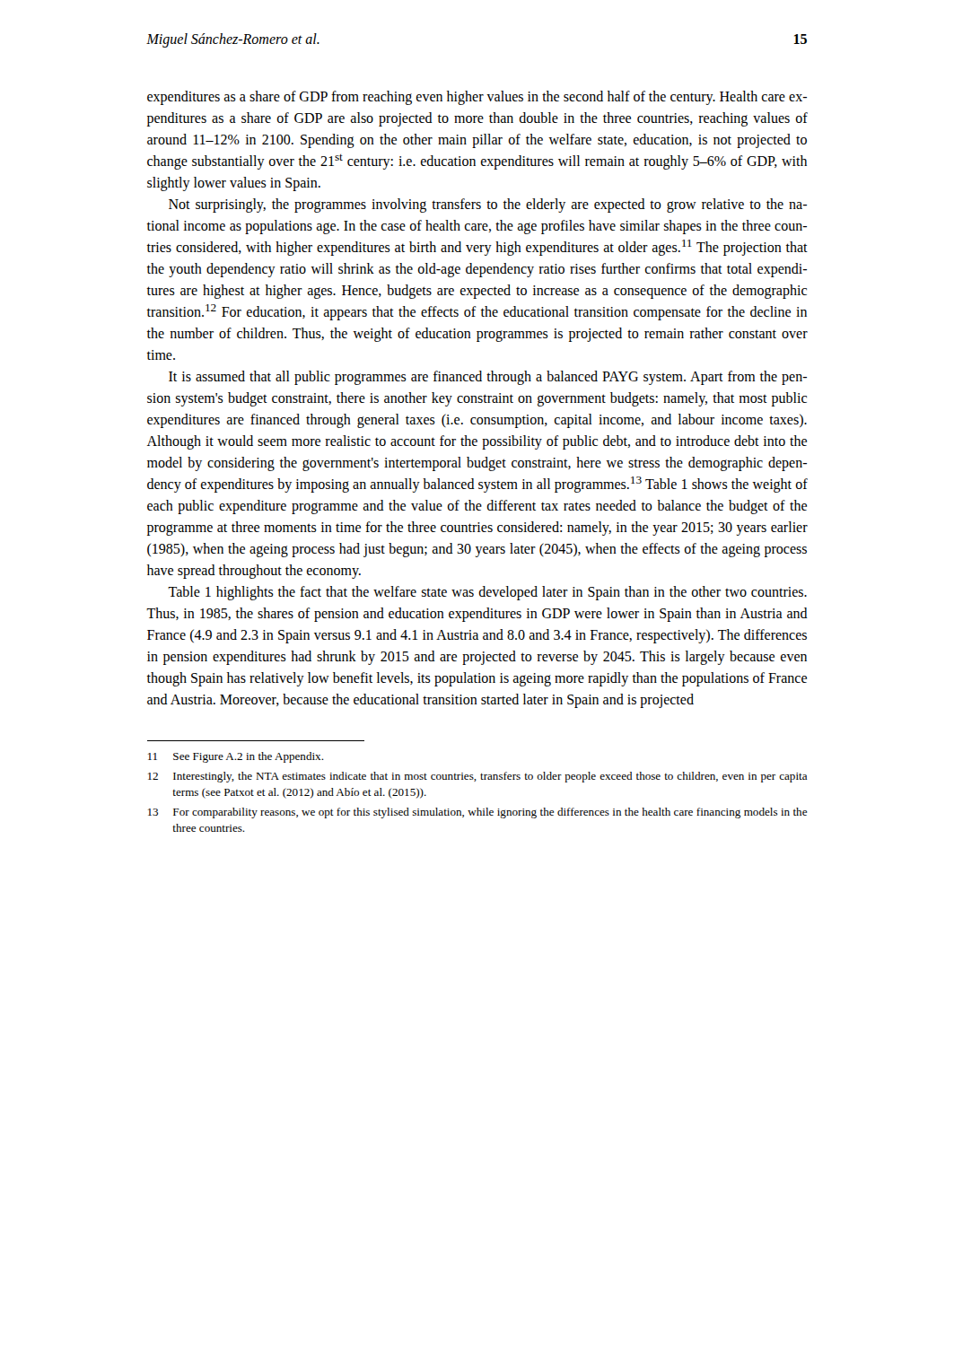Miguel Sánchez-Romero et al. 15
expenditures as a share of GDP from reaching even higher values in the second half of the century. Health care expenditures as a share of GDP are also projected to more than double in the three countries, reaching values of around 11–12% in 2100. Spending on the other main pillar of the welfare state, education, is not projected to change substantially over the 21st century: i.e. education expenditures will remain at roughly 5–6% of GDP, with slightly lower values in Spain.
Not surprisingly, the programmes involving transfers to the elderly are expected to grow relative to the national income as populations age. In the case of health care, the age profiles have similar shapes in the three countries considered, with higher expenditures at birth and very high expenditures at older ages.11 The projection that the youth dependency ratio will shrink as the old-age dependency ratio rises further confirms that total expenditures are highest at higher ages. Hence, budgets are expected to increase as a consequence of the demographic transition.12 For education, it appears that the effects of the educational transition compensate for the decline in the number of children. Thus, the weight of education programmes is projected to remain rather constant over time.
It is assumed that all public programmes are financed through a balanced PAYG system. Apart from the pension system's budget constraint, there is another key constraint on government budgets: namely, that most public expenditures are financed through general taxes (i.e. consumption, capital income, and labour income taxes). Although it would seem more realistic to account for the possibility of public debt, and to introduce debt into the model by considering the government's intertemporal budget constraint, here we stress the demographic dependency of expenditures by imposing an annually balanced system in all programmes.13 Table 1 shows the weight of each public expenditure programme and the value of the different tax rates needed to balance the budget of the programme at three moments in time for the three countries considered: namely, in the year 2015; 30 years earlier (1985), when the ageing process had just begun; and 30 years later (2045), when the effects of the ageing process have spread throughout the economy.
Table 1 highlights the fact that the welfare state was developed later in Spain than in the other two countries. Thus, in 1985, the shares of pension and education expenditures in GDP were lower in Spain than in Austria and France (4.9 and 2.3 in Spain versus 9.1 and 4.1 in Austria and 8.0 and 3.4 in France, respectively). The differences in pension expenditures had shrunk by 2015 and are projected to reverse by 2045. This is largely because even though Spain has relatively low benefit levels, its population is ageing more rapidly than the populations of France and Austria. Moreover, because the educational transition started later in Spain and is projected
11 See Figure A.2 in the Appendix.
12 Interestingly, the NTA estimates indicate that in most countries, transfers to older people exceed those to children, even in per capita terms (see Patxot et al. (2012) and Abío et al. (2015)).
13 For comparability reasons, we opt for this stylised simulation, while ignoring the differences in the health care financing models in the three countries.